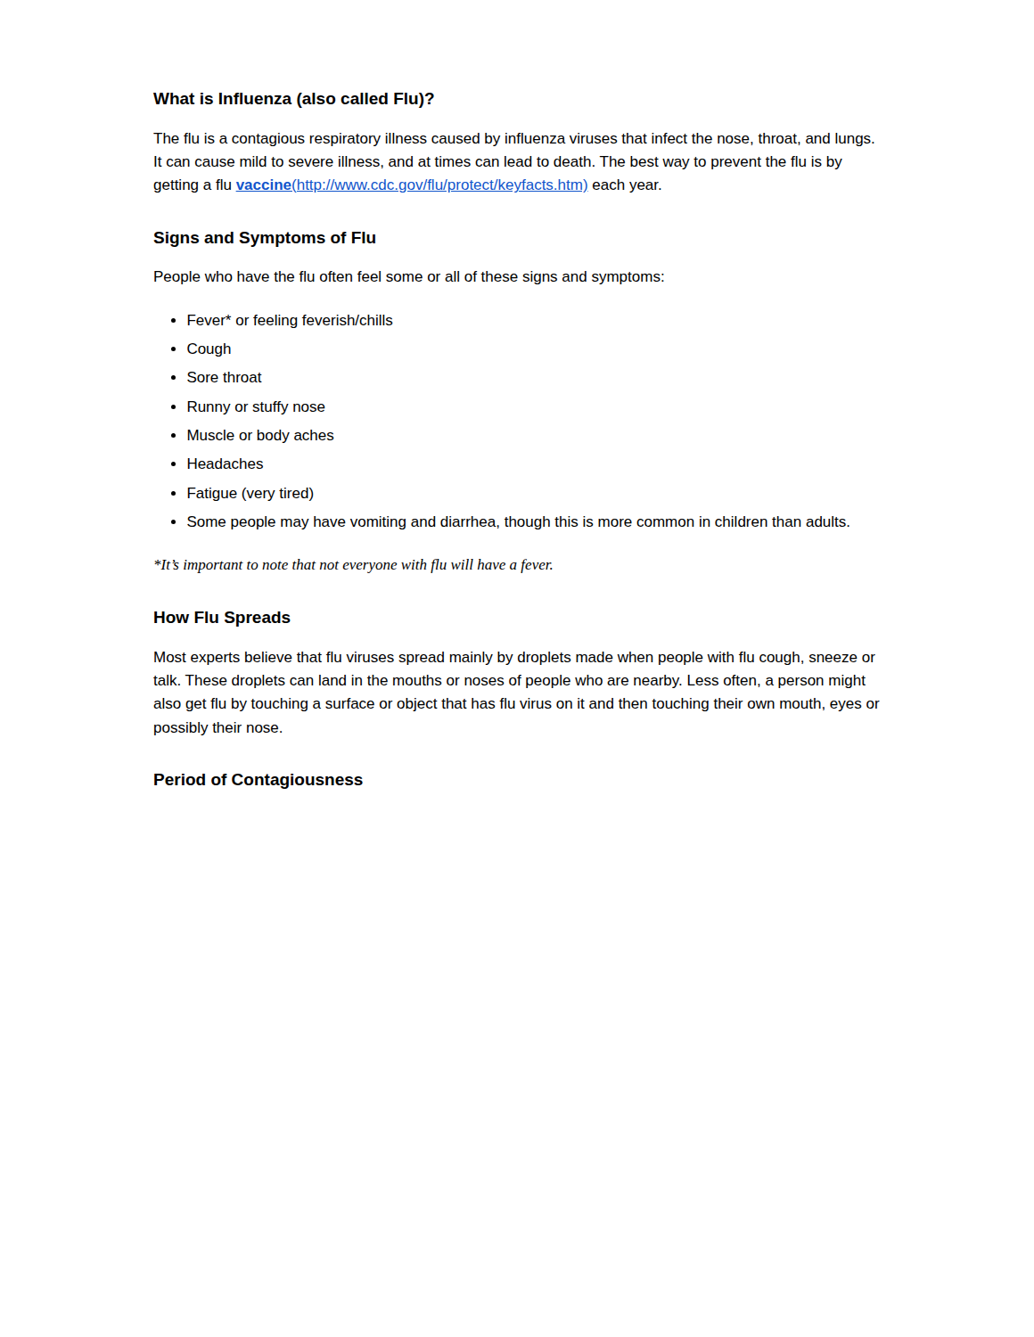What is Influenza (also called Flu)?
The flu is a contagious respiratory illness caused by influenza viruses that infect the nose, throat, and lungs. It can cause mild to severe illness, and at times can lead to death. The best way to prevent the flu is by getting a flu vaccine(http://www.cdc.gov/flu/protect/keyfacts.htm) each year.
Signs and Symptoms of Flu
People who have the flu often feel some or all of these signs and symptoms:
Fever* or feeling feverish/chills
Cough
Sore throat
Runny or stuffy nose
Muscle or body aches
Headaches
Fatigue (very tired)
Some people may have vomiting and diarrhea, though this is more common in children than adults.
*It’s important to note that not everyone with flu will have a fever.
How Flu Spreads
Most experts believe that flu viruses spread mainly by droplets made when people with flu cough, sneeze or talk. These droplets can land in the mouths or noses of people who are nearby. Less often, a person might also get flu by touching a surface or object that has flu virus on it and then touching their own mouth, eyes or possibly their nose.
Period of Contagiousness